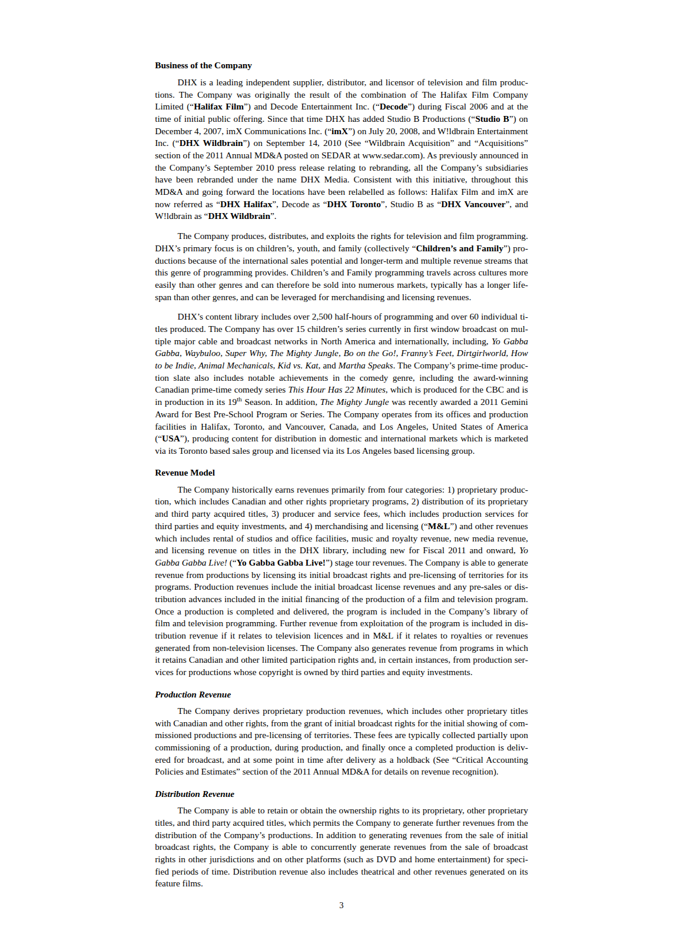Business of the Company
DHX is a leading independent supplier, distributor, and licensor of television and film productions. The Company was originally the result of the combination of The Halifax Film Company Limited (“Halifax Film”) and Decode Entertainment Inc. (“Decode”) during Fiscal 2006 and at the time of initial public offering. Since that time DHX has added Studio B Productions (“Studio B”) on December 4, 2007, imX Communications Inc. (“imX”) on July 20, 2008, and W!ldbrain Entertainment Inc. (“DHX Wildbrain”) on September 14, 2010 (See “Wildbrain Acquisition” and “Acquisitions” section of the 2011 Annual MD&A posted on SEDAR at www.sedar.com). As previously announced in the Company’s September 2010 press release relating to rebranding, all the Company’s subsidiaries have been rebranded under the name DHX Media. Consistent with this initiative, throughout this MD&A and going forward the locations have been relabelled as follows: Halifax Film and imX are now referred as “DHX Halifax”, Decode as “DHX Toronto”, Studio B as “DHX Vancouver”, and W!ldbrain as “DHX Wildbrain”.
The Company produces, distributes, and exploits the rights for television and film programming. DHX’s primary focus is on children’s, youth, and family (collectively “Children’s and Family”) productions because of the international sales potential and longer-term and multiple revenue streams that this genre of programming provides. Children’s and Family programming travels across cultures more easily than other genres and can therefore be sold into numerous markets, typically has a longer lifespan than other genres, and can be leveraged for merchandising and licensing revenues.
DHX’s content library includes over 2,500 half-hours of programming and over 60 individual titles produced. The Company has over 15 children’s series currently in first window broadcast on multiple major cable and broadcast networks in North America and internationally, including, Yo Gabba Gabba, Waybuloo, Super Why, The Mighty Jungle, Bo on the Go!, Franny’s Feet, Dirtgirlworld, How to be Indie, Animal Mechanicals, Kid vs. Kat, and Martha Speaks. The Company’s prime-time production slate also includes notable achievements in the comedy genre, including the award-winning Canadian prime-time comedy series This Hour Has 22 Minutes, which is produced for the CBC and is in production in its 19th Season. In addition, The Mighty Jungle was recently awarded a 2011 Gemini Award for Best Pre-School Program or Series. The Company operates from its offices and production facilities in Halifax, Toronto, and Vancouver, Canada, and Los Angeles, United States of America (“USA”), producing content for distribution in domestic and international markets which is marketed via its Toronto based sales group and licensed via its Los Angeles based licensing group.
Revenue Model
The Company historically earns revenues primarily from four categories: 1) proprietary production, which includes Canadian and other rights proprietary programs, 2) distribution of its proprietary and third party acquired titles, 3) producer and service fees, which includes production services for third parties and equity investments, and 4) merchandising and licensing (“M&L”) and other revenues which includes rental of studios and office facilities, music and royalty revenue, new media revenue, and licensing revenue on titles in the DHX library, including new for Fiscal 2011 and onward, Yo Gabba Gabba Live! (“Yo Gabba Gabba Live!”) stage tour revenues. The Company is able to generate revenue from productions by licensing its initial broadcast rights and pre-licensing of territories for its programs. Production revenues include the initial broadcast license revenues and any pre-sales or distribution advances included in the initial financing of the production of a film and television program. Once a production is completed and delivered, the program is included in the Company’s library of film and television programming. Further revenue from exploitation of the program is included in distribution revenue if it relates to television licences and in M&L if it relates to royalties or revenues generated from non-television licenses. The Company also generates revenue from programs in which it retains Canadian and other limited participation rights and, in certain instances, from production services for productions whose copyright is owned by third parties and equity investments.
Production Revenue
The Company derives proprietary production revenues, which includes other proprietary titles with Canadian and other rights, from the grant of initial broadcast rights for the initial showing of commissioned productions and pre-licensing of territories. These fees are typically collected partially upon commissioning of a production, during production, and finally once a completed production is delivered for broadcast, and at some point in time after delivery as a holdback (See “Critical Accounting Policies and Estimates” section of the 2011 Annual MD&A for details on revenue recognition).
Distribution Revenue
The Company is able to retain or obtain the ownership rights to its proprietary, other proprietary titles, and third party acquired titles, which permits the Company to generate further revenues from the distribution of the Company’s productions. In addition to generating revenues from the sale of initial broadcast rights, the Company is able to concurrently generate revenues from the sale of broadcast rights in other jurisdictions and on other platforms (such as DVD and home entertainment) for specified periods of time. Distribution revenue also includes theatrical and other revenues generated on its feature films.
3